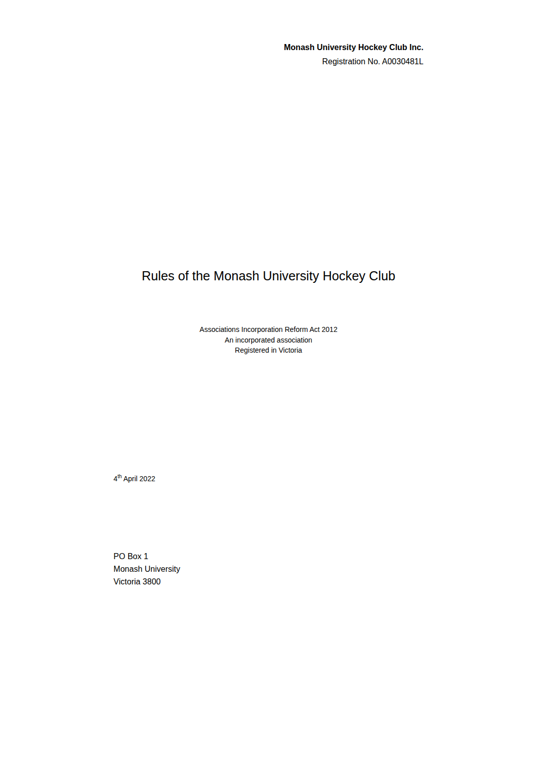Monash University Hockey Club Inc.
Registration No. A0030481L
Rules of the Monash University Hockey Club
Associations Incorporation Reform Act 2012
An incorporated association
Registered in Victoria
4th April 2022
PO Box 1
Monash University
Victoria 3800